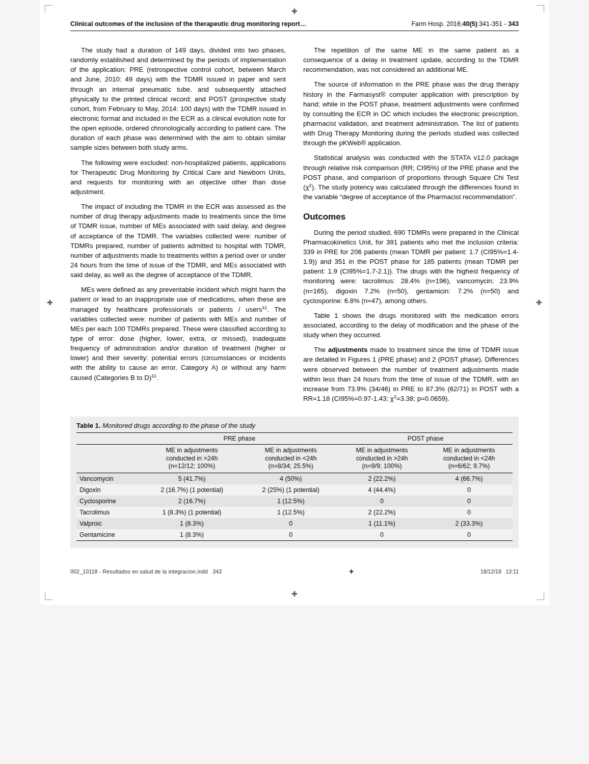✚
✚
✚
✚
Clinical outcomes of the inclusion of the therapeutic drug monitoring report… Farm Hosp. 2016;40(5):341-351 - 343
The study had a duration of 149 days, divided into two phases, randomly established and determined by the periods of implementation of the application: PRE (retrospective control cohort, between March and June, 2010: 49 days) with the TDMR issued in paper and sent through an internal pneumatic tube, and subsequently attached physically to the printed clinical record; and POST (prospective study cohort, from February to May, 2014: 100 days) with the TDMR issued in electronic format and included in the ECR as a clinical evolution note for the open episode, ordered chronologically according to patient care. The duration of each phase was determined with the aim to obtain similar sample sizes between both study arms.
The following were excluded: non-hospitalized patients, applications for Therapeutic Drug Monitoring by Critical Care and Newborn Units, and requests for monitoring with an objective other than dose adjustment.
The impact of including the TDMR in the ECR was assessed as the number of drug therapy adjustments made to treatments since the time of TDMR issue, number of MEs associated with said delay, and degree of acceptance of the TDMR. The variables collected were: number of TDMRs prepared, number of patients admitted to hospital with TDMR, number of adjustments made to treatments within a period over or under 24 hours from the time of issue of the TDMR, and MEs associated with said delay, as well as the degree of acceptance of the TDMR.
MEs were defined as any preventable incident which might harm the patient or lead to an inappropriate use of medications, when these are managed by healthcare professionals or patients / users11. The variables collected were: number of patients with MEs and number of MEs per each 100 TDMRs prepared. These were classified according to type of error: dose (higher, lower, extra, or missed), inadequate frequency of administration and/or duration of treatment (higher or lower) and their severity: potential errors (circumstances or incidents with the ability to cause an error, Category A) or without any harm caused (Categories B to D)11.
The repetition of the same ME in the same patient as a consequence of a delay in treatment update, according to the TDMR recommendation, was not considered an additional ME.
The source of information in the PRE phase was the drug therapy history in the Farmasyst® computer application with prescription by hand; while in the POST phase, treatment adjustments were confirmed by consulting the ECR in OC which includes the electronic prescription, pharmacist validation, and treatment administration. The list of patients with Drug Therapy Monitoring during the periods studied was collected through the pKWeb® application.
Statistical analysis was conducted with the STATA v12.0 package through relative risk comparison (RR; CI95%) of the PRE phase and the POST phase, and comparison of proportions through Square Chi Test (χ2). The study potency was calculated through the differences found in the variable “degree of acceptance of the Pharmacist recommendation”.
Outcomes
During the period studied, 690 TDMRs were prepared in the Clinical Pharmacokinetics Unit, for 391 patients who met the inclusion criteria: 339 in PRE for 206 patients (mean TDMR per patient: 1.7 (CI95%=1.4-1.9)) and 351 in the POST phase for 185 patients (mean TDMR per patient: 1.9 (CI95%=1.7-2.1)). The drugs with the highest frequency of monitoring were: tacrolimus: 28.4% (n=196), vancomycin; 23.9% (n=165), digoxin 7.2% (n=50), gentamicin: 7.2% (n=50) and cyclosporine: 6.8% (n=47), among others.
Table 1 shows the drugs monitored with the medication errors associated, according to the delay of modification and the phase of the study when they occurred.
The adjustments made to treatment since the time of TDMR issue are detailed in Figures 1 (PRE phase) and 2 (POST phase). Differences were observed between the number of treatment adjustments made within less than 24 hours from the time of issue of the TDMR, with an increase from 73.9% (34/46) in PRE to 87.3% (62/71) in POST with a RR=1.18 (CI95%=0.97-1.43; χ2=3.38; p=0.0659).
Table 1. Monitored drugs according to the phase of the study
| | PRE phase | POST phase |
| --- | --- | --- |
| | ME in adjustments conducted in >24h (n=12/12; 100%) | ME in adjustments conducted in <24h (n=8/34; 25.5%) | ME in adjustments conducted in >24h (n=9/9; 100%) | ME in adjustments conducted in <24h (n=6/62; 9.7%) |
| Vancomycin | 5 (41.7%) | 4 (50%) | 2 (22.2%) | 4 (66.7%) |
| Digoxin | 2 (16.7%) (1 potential) | 2 (25%) (1 potential) | 4 (44.4%) | 0 |
| Cyclosporine | 2 (16.7%) | 1 (12.5%) | 0 | 0 |
| Tacrolimus | 1 (8.3%) (1 potential) | 1 (12.5%) | 2 (22.2%) | 0 |
| Valproic | 1 (8.3%) | 0 | 1 (11.1%) | 2 (33.3%) |
| Gentamicine | 1 (8.3%) | 0 | 0 | 0 |
002_10118 - Resultados en salud de la integracion.indd 343 ✚ 18/12/18 13:11